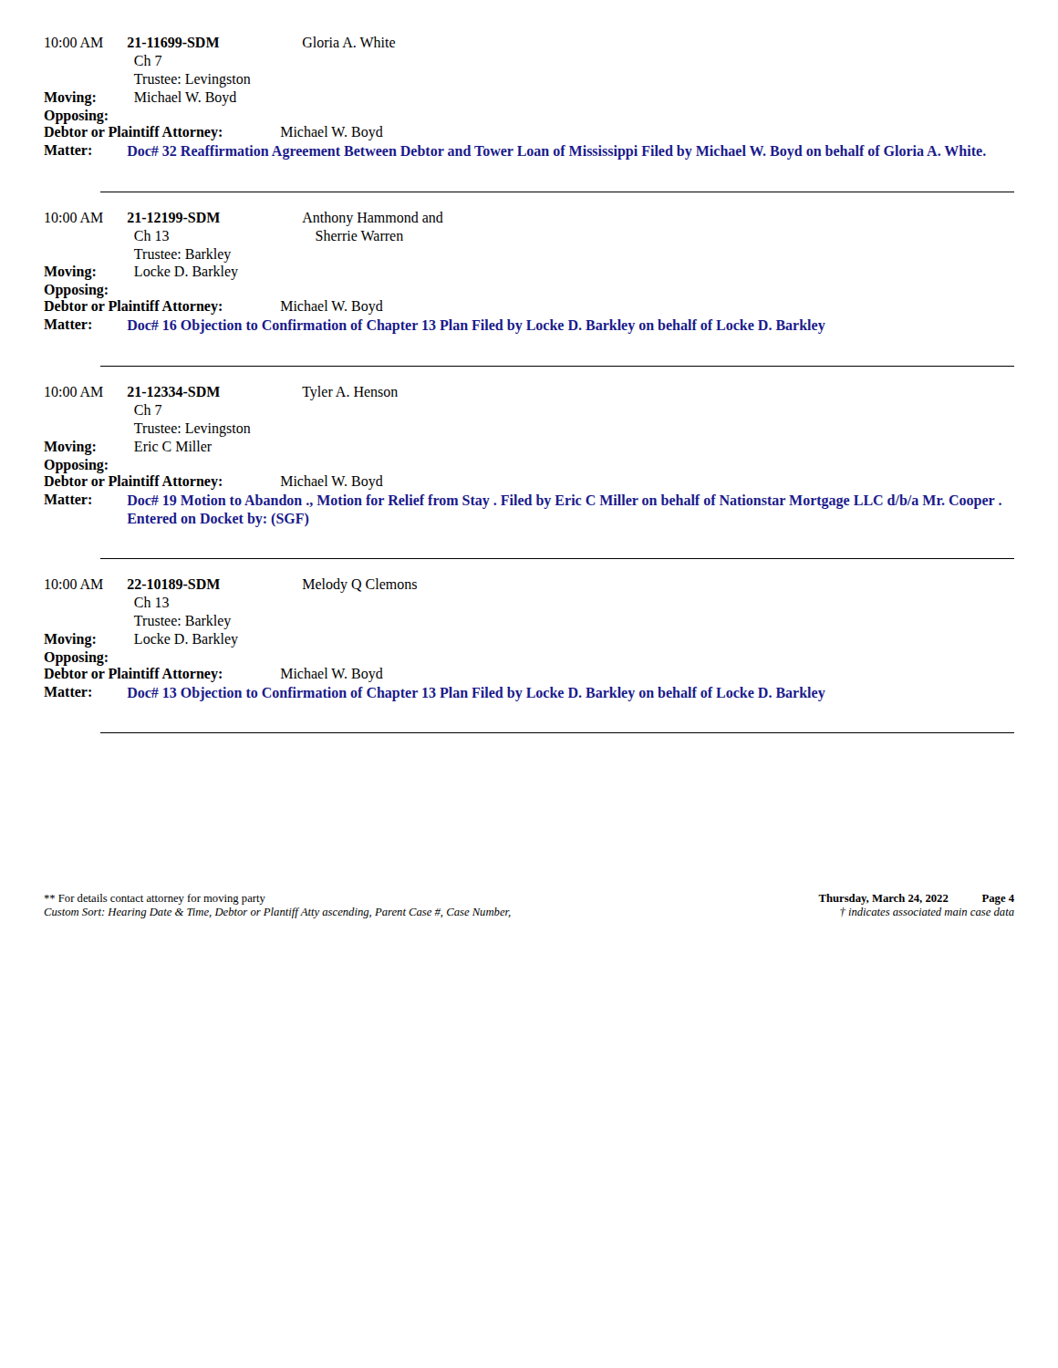10:00 AM
21-11699-SDM
Gloria A. White
Ch 7
Trustee: Levingston
Moving:
Michael W. Boyd
Opposing:
Debtor or Plaintiff Attorney:
Michael W. Boyd
Matter:
Doc# 32 Reaffirmation Agreement Between Debtor and Tower Loan of Mississippi Filed by Michael W. Boyd on behalf of Gloria A. White.
10:00 AM
21-12199-SDM
Anthony Hammond and
Ch 13
Sherrie Warren
Trustee: Barkley
Moving:
Locke D. Barkley
Opposing:
Debtor or Plaintiff Attorney:
Michael W. Boyd
Matter:
Doc# 16 Objection to Confirmation of Chapter 13 Plan Filed by Locke D. Barkley on behalf of Locke D. Barkley
10:00 AM
21-12334-SDM
Tyler A. Henson
Ch 7
Trustee: Levingston
Moving:
Eric C Miller
Opposing:
Debtor or Plaintiff Attorney:
Michael W. Boyd
Matter:
Doc# 19 Motion to Abandon ., Motion for Relief from Stay . Filed by Eric C Miller on behalf of Nationstar Mortgage LLC d/b/a Mr. Cooper . Entered on Docket by: (SGF)
10:00 AM
22-10189-SDM
Melody Q Clemons
Ch 13
Trustee: Barkley
Moving:
Locke D. Barkley
Opposing:
Debtor or Plaintiff Attorney:
Michael W. Boyd
Matter:
Doc# 13 Objection to Confirmation of Chapter 13 Plan Filed by Locke D. Barkley on behalf of Locke D. Barkley
** For details contact attorney for moving party
Thursday, March 24, 2022 Page 4
Custom Sort: Hearing Date & Time, Debtor or Plantiff Atty ascending, Parent Case #, Case Number,
† indicates associated main case data